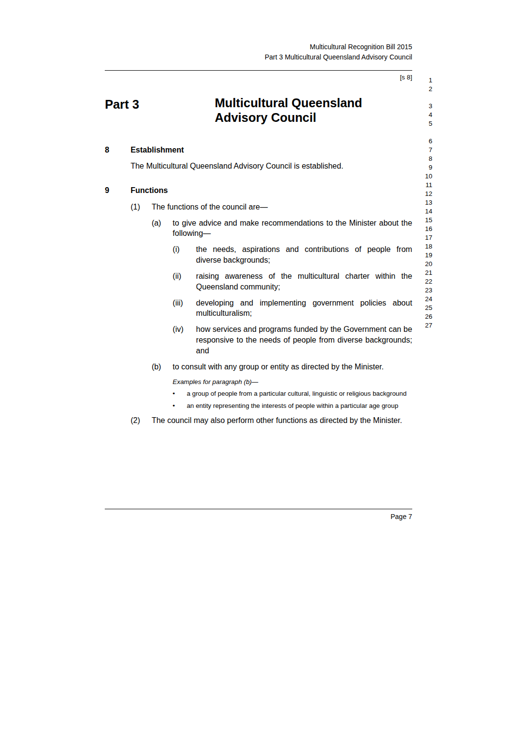Multicultural Recognition Bill 2015 Part 3 Multicultural Queensland Advisory Council
[s 8]
Part 3
Multicultural Queensland
Advisory Council
8
Establishment
The Multicultural Queensland Advisory Council is established.
9
Functions
(1)
The functions of the council are—
(a)
to give advice and make recommendations to the Minister about the following—
(i)
the needs, aspirations and contributions of people from diverse backgrounds;
(ii)
raising awareness of the multicultural charter within the Queensland community;
(iii)
developing and implementing government policies about multiculturalism;
(iv)
how services and programs funded by the Government can be responsive to the needs of people from diverse backgrounds; and
(b)
to consult with any group or entity as directed by the Minister.
Examples for paragraph (b)—
•a group of people from a particular cultural, linguistic or religious background
•an entity representing the interests of people within a particular age group
(2)
The council may also perform other functions as directed by the Minister.
1 2 . 3 4 5 . 6 7 8 9 10 11 12 13 14 15 16 17 18 19 20 21 22 23 24 25 26 27
Page 7